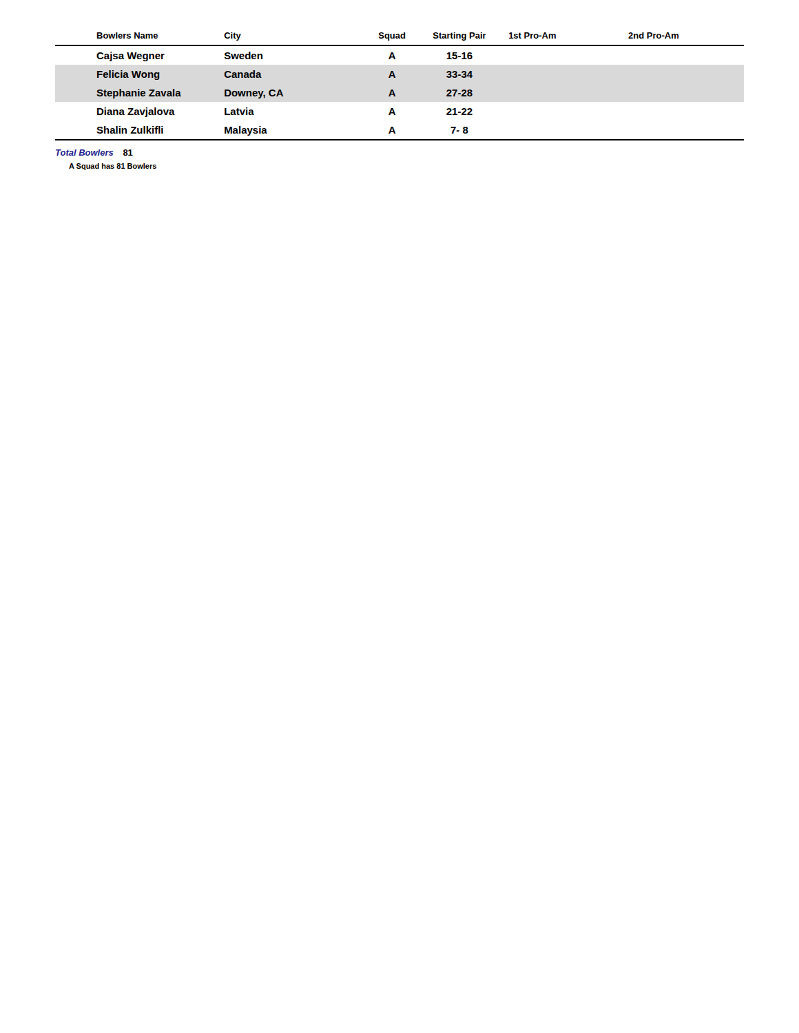| Bowlers Name | City | Squad | Starting Pair | 1st Pro-Am | 2nd Pro-Am |
| --- | --- | --- | --- | --- | --- |
| Cajsa Wegner | Sweden | A | 15-16 | | |
| Felicia Wong | Canada | A | 33-34 | | |
| Stephanie Zavala | Downey, CA | A | 27-28 | | |
| Diana Zavjalova | Latvia | A | 21-22 | | |
| Shalin Zulkifli | Malaysia | A | 7- 8 | | |
Total Bowlers 81
A Squad has 81 Bowlers